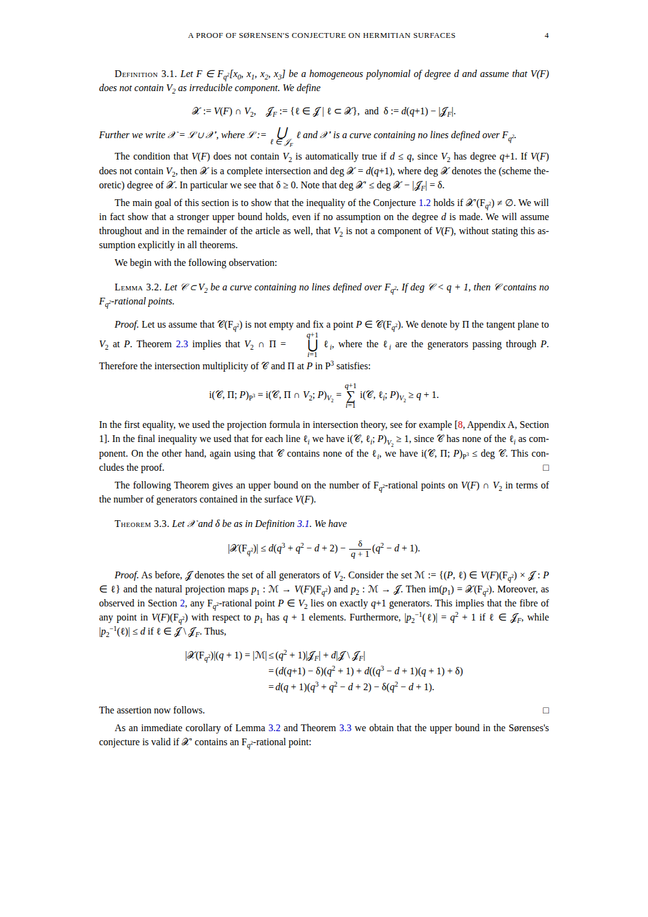A PROOF OF SØRENSEN'S CONJECTURE ON HERMITIAN SURFACES 4
Definition 3.1. Let F ∈ Fq2[x0, x1, x2, x3] be a homogeneous polynomial of degree d and assume that V(F) does not contain V2 as irreducible component. We define
𝒳 := V(F) ∩ V2, 𝒥F := {ℓ ∈ 𝒥 | ℓ ⊂ 𝒳}, and δ := d(q+1) − |𝒥F|.
Further we write 𝒳 = ℒ ∪ 𝒳′, where ℒ := ⋃ℓ ∈ 𝒥F ℓ and 𝒳′ is a curve containing no lines defined over Fq2.
The condition that V(F) does not contain V2 is automatically true if d ≤ q, since V2 has degree q+1. If V(F) does not contain V2, then 𝒳 is a complete intersection and deg 𝒳 = d(q+1), where deg 𝒳 denotes the (scheme theoretic) degree of 𝒳. In particular we see that δ ≥ 0. Note that deg 𝒳′ ≤ deg 𝒳 − |𝒥F| = δ.
The main goal of this section is to show that the inequality of the Conjecture 1.2 holds if 𝒳′(Fq2) ≠ ∅. We will in fact show that a stronger upper bound holds, even if no assumption on the degree d is made. We will assume throughout and in the remainder of the article as well, that V2 is not a component of V(F), without stating this assumption explicitly in all theorems.
We begin with the following observation:
Lemma 3.2. Let 𝒞 ⊂ V2 be a curve containing no lines defined over Fq2. If deg 𝒞 < q + 1, then 𝒞 contains no Fq2-rational points.
Proof. Let us assume that 𝒞(Fq2) is not empty and fix a point P ∈ 𝒞(Fq2). We denote by Π the tangent plane to V2 at P. Theorem 2.3 implies that V2 ∩ Π = q+1⋃i=1 ℓi, where the ℓi are the generators passing through P. Therefore the intersection multiplicity of 𝒞 and Π at P in P3 satisfies:
i(𝒞, Π; P)P3 = i(𝒞, Π ∩ V2; P)V2 = q+1∑i=1 i(𝒞, ℓi; P)V2 ≥ q + 1.
In the first equality, we used the projection formula in intersection theory, see for example [8, Appendix A, Section 1]. In the final inequality we used that for each line ℓi we have i(𝒞, ℓi; P)V2 ≥ 1, since 𝒞 has none of the ℓi as component. On the other hand, again using that 𝒞 contains none of the ℓi, we have i(𝒞, Π; P)P3 ≤ deg 𝒞. This concludes the proof. □
The following Theorem gives an upper bound on the number of Fq2-rational points on V(F) ∩ V2 in terms of the number of generators contained in the surface V(F).
Theorem 3.3. Let 𝒳 and δ be as in Definition 3.1. We have
|𝒳(Fq2)| ≤ d(q3 + q2 − d + 2) − δq + 1(q2 − d + 1).
Proof. As before, 𝒥 denotes the set of all generators of V2. Consider the set ℳ := {(P, ℓ) ∈ V(F)(Fq2) × 𝒥 : P ∈ ℓ} and the natural projection maps p1 : ℳ → V(F)(Fq2) and p2 : ℳ → 𝒥. Then im(p1) = 𝒳(Fq2). Moreover, as observed in Section 2, any Fq2-rational point P ∈ V2 lies on exactly q+1 generators. This implies that the fibre of any point in V(F)(Fq2) with respect to p1 has q + 1 elements. Furthermore, |p2−1(ℓ)| = q2 + 1 if ℓ ∈ 𝒥F, while |p2−1(ℓ)| ≤ d if ℓ ∈ 𝒥 \ 𝒥F. Thus,
| /𝒳( F q 2 )/( q + 1) = /ℳ/ | ≤ | ( q 2 + 1)/𝒥 F / + d /𝒥 \ 𝒥 F / |
| | = | ( d ( q +1) − δ)( q 2 + 1) + d (( q 3 − d + 1)( q + 1) + δ) |
| | = | d ( q + 1)( q 3 + q 2 − d + 2) − δ( q 2 − d + 1). |
The assertion now follows. □
As an immediate corollary of Lemma 3.2 and Theorem 3.3 we obtain that the upper bound in the Sørenses's conjecture is valid if 𝒳′ contains an Fq2-rational point: